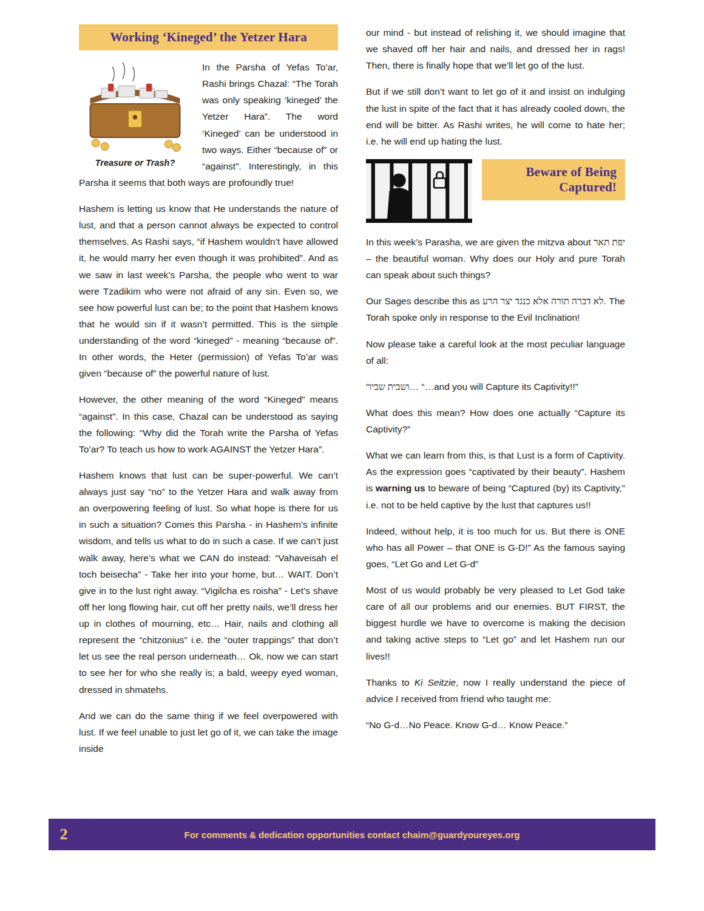Working ‘Kineged’ the Yetzer Hara
Treasure or Trash?
In the Parsha of Yefas To’ar, Rashi brings Chazal: “The Torah was only speaking ‘kineged’ the Yetzer Hara”. The word ‘Kineged’ can be understood in two ways. Either “because of” or “against”. Interestingly, in this Parsha it seems that both ways are profoundly true!
Hashem is letting us know that He understands the nature of lust, and that a person cannot always be expected to control themselves. As Rashi says, “if Hashem wouldn’t have allowed it, he would marry her even though it was prohibited”. And as we saw in last week’s Parsha, the people who went to war were Tzadikim who were not afraid of any sin. Even so, we see how powerful lust can be; to the point that Hashem knows that he would sin if it wasn’t permitted. This is the simple understanding of the word “kineged” - meaning “because of”. In other words, the Heter (permission) of Yefas To’ar was given “because of” the powerful nature of lust.
However, the other meaning of the word “Kineged” means “against”. In this case, Chazal can be understood as saying the following: “Why did the Torah write the Parsha of Yefas To’ar? To teach us how to work AGAINST the Yetzer Hara”.
Hashem knows that lust can be super-powerful. We can’t always just say “no” to the Yetzer Hara and walk away from an overpowering feeling of lust. So what hope is there for us in such a situation? Comes this Parsha - in Hashem’s infinite wisdom, and tells us what to do in such a case. If we can’t just walk away, here’s what we CAN do instead: “Vahaveisah el toch beisecha” - Take her into your home, but… WAIT. Don’t give in to the lust right away. “Vigilcha es roisha” - Let’s shave off her long flowing hair, cut off her pretty nails, we’ll dress her up in clothes of mourning, etc… Hair, nails and clothing all represent the “chitzonius” i.e. the “outer trappings” that don’t let us see the real person underneath… Ok, now we can start to see her for who she really is; a bald, weepy eyed woman, dressed in shmatehs.
And we can do the same thing if we feel overpowered with lust. If we feel unable to just let go of it, we can take the image inside
our mind - but instead of relishing it, we should imagine that we shaved off her hair and nails, and dressed her in rags! Then, there is finally hope that we’ll let go of the lust.
But if we still don’t want to let go of it and insist on indulging the lust in spite of the fact that it has already cooled down, the end will be bitter. As Rashi writes, he will come to hate her; i.e. he will end up hating the lust.
Beware of Being Captured!
In this week’s Parasha, we are given the mitzva about יפת תאר – the beautiful woman. Why does our Holy and pure Torah can speak about such things?
Our Sages describe this as לא דברה תורה אלא כנגד יצר הרע. The Torah spoke only in response to the Evil Inclination!
Now please take a careful look at the most peculiar language of all:
“ושבית שביו… “…and you will Capture its Captivity!!”
What does this mean? How does one actually “Capture its Captivity?”
What we can learn from this, is that Lust is a form of Captivity. As the expression goes “captivated by their beauty”. Hashem is warning us to beware of being “Captured (by) its Captivity,” i.e. not to be held captive by the lust that captures us!!
Indeed, without help, it is too much for us. But there is ONE who has all Power – that ONE is G-D!” As the famous saying goes, “Let Go and Let G-d”
Most of us would probably be very pleased to Let God take care of all our problems and our enemies. BUT FIRST, the biggest hurdle we have to overcome is making the decision and taking active steps to “Let go” and let Hashem run our lives!!
Thanks to Ki Seitzie, now I really understand the piece of advice I received from friend who taught me:
“No G-d…No Peace. Know G-d… Know Peace.”
2
For comments & dedication opportunities contact chaim@guardyoureyes.org